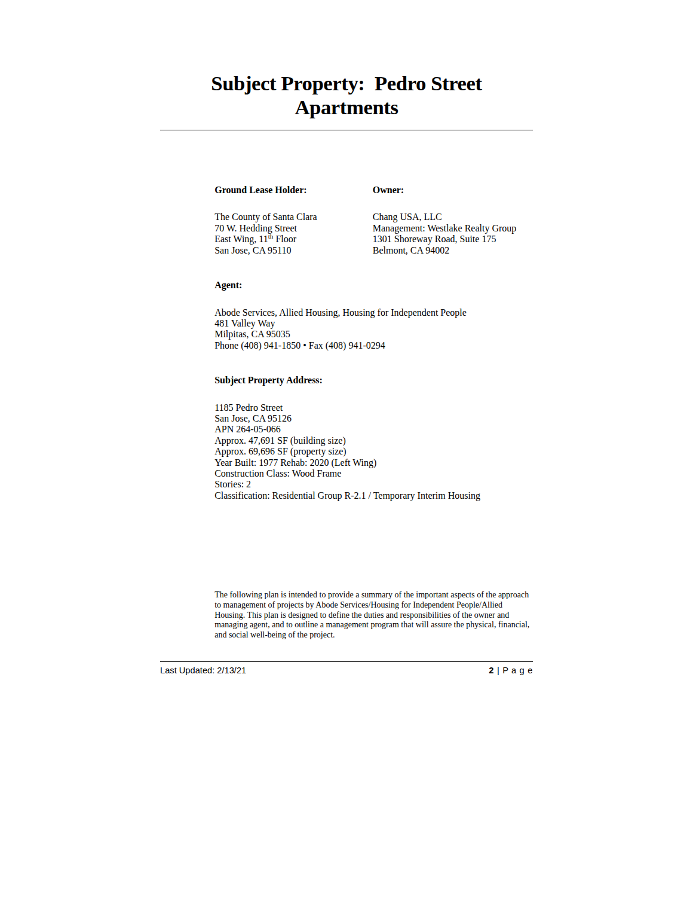Subject Property: Pedro Street Apartments
Ground Lease Holder:
The County of Santa Clara
70 W. Hedding Street
East Wing, 11th Floor
San Jose, CA 95110
Owner:
Chang USA, LLC
Management: Westlake Realty Group
1301 Shoreway Road, Suite 175
Belmont, CA 94002
Agent:
Abode Services, Allied Housing, Housing for Independent People
481 Valley Way
Milpitas, CA 95035
Phone (408) 941-1850 • Fax (408) 941-0294
Subject Property Address:
1185 Pedro Street
San Jose, CA 95126
APN 264-05-066
Approx. 47,691 SF (building size)
Approx. 69,696 SF (property size)
Year Built: 1977 Rehab: 2020 (Left Wing)
Construction Class: Wood Frame
Stories: 2
Classification: Residential Group R-2.1 / Temporary Interim Housing
The following plan is intended to provide a summary of the important aspects of the approach to management of projects by Abode Services/Housing for Independent People/Allied Housing. This plan is designed to define the duties and responsibilities of the owner and managing agent, and to outline a management program that will assure the physical, financial, and social well-being of the project.
Last Updated: 2/13/21
2 | P a g e